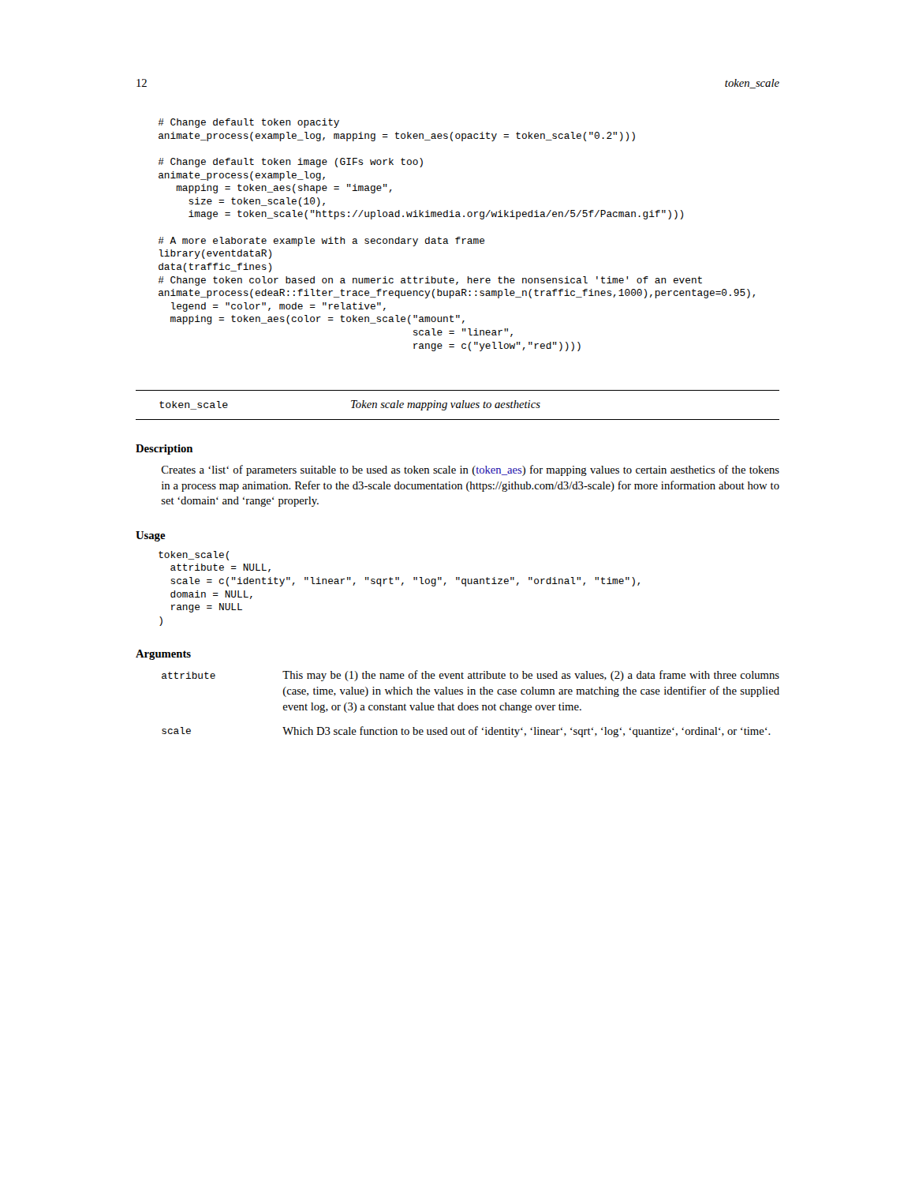12 token_scale
# Change default token opacity
animate_process(example_log, mapping = token_aes(opacity = token_scale("0.2")))

# Change default token image (GIFs work too)
animate_process(example_log,
   mapping = token_aes(shape = "image",
     size = token_scale(10),
     image = token_scale("https://upload.wikimedia.org/wikipedia/en/5/5f/Pacman.gif")))

# A more elaborate example with a secondary data frame
library(eventdataR)
data(traffic_fines)
# Change token color based on a numeric attribute, here the nonsensical 'time' of an event
animate_process(edeaR::filter_trace_frequency(bupaR::sample_n(traffic_fines,1000),percentage=0.95),
  legend = "color", mode = "relative",
  mapping = token_aes(color = token_scale("amount",
                                          scale = "linear",
                                          range = c("yellow","red"))))
token_scale
Token scale mapping values to aesthetics
Description
Creates a ‘list‘ of parameters suitable to be used as token scale in (token_aes) for mapping values to certain aesthetics of the tokens in a process map animation. Refer to the d3-scale documentation (https://github.com/d3/d3-scale) for more information about how to set ‘domain‘ and ‘range‘ properly.
Usage
token_scale(
  attribute = NULL,
  scale = c("identity", "linear", "sqrt", "log", "quantize", "ordinal", "time"),
  domain = NULL,
  range = NULL
)
Arguments
attribute
This may be (1) the name of the event attribute to be used as values, (2) a data frame with three columns (case, time, value) in which the values in the case column are matching the case identifier of the supplied event log, or (3) a constant value that does not change over time.
scale
Which D3 scale function to be used out of ‘identity‘, ‘linear‘, ‘sqrt‘, ‘log‘, ‘quantize‘, ‘ordinal‘, or ‘time‘.